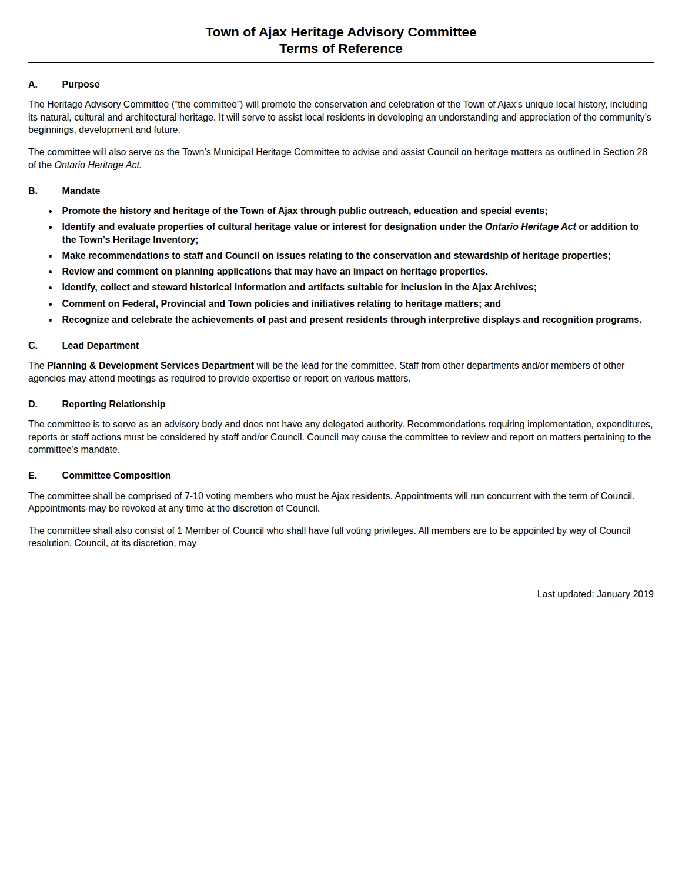Town of Ajax Heritage Advisory Committee
Terms of Reference
A. Purpose
The Heritage Advisory Committee (“the committee”) will promote the conservation and celebration of the Town of Ajax’s unique local history, including its natural, cultural and architectural heritage. It will serve to assist local residents in developing an understanding and appreciation of the community’s beginnings, development and future.
The committee will also serve as the Town’s Municipal Heritage Committee to advise and assist Council on heritage matters as outlined in Section 28 of the Ontario Heritage Act.
B. Mandate
Promote the history and heritage of the Town of Ajax through public outreach, education and special events;
Identify and evaluate properties of cultural heritage value or interest for designation under the Ontario Heritage Act or addition to the Town’s Heritage Inventory;
Make recommendations to staff and Council on issues relating to the conservation and stewardship of heritage properties;
Review and comment on planning applications that may have an impact on heritage properties.
Identify, collect and steward historical information and artifacts suitable for inclusion in the Ajax Archives;
Comment on Federal, Provincial and Town policies and initiatives relating to heritage matters; and
Recognize and celebrate the achievements of past and present residents through interpretive displays and recognition programs.
C. Lead Department
The Planning & Development Services Department will be the lead for the committee. Staff from other departments and/or members of other agencies may attend meetings as required to provide expertise or report on various matters.
D. Reporting Relationship
The committee is to serve as an advisory body and does not have any delegated authority. Recommendations requiring implementation, expenditures, reports or staff actions must be considered by staff and/or Council. Council may cause the committee to review and report on matters pertaining to the committee’s mandate.
E. Committee Composition
The committee shall be comprised of 7-10 voting members who must be Ajax residents. Appointments will run concurrent with the term of Council. Appointments may be revoked at any time at the discretion of Council.
The committee shall also consist of 1 Member of Council who shall have full voting privileges. All members are to be appointed by way of Council resolution. Council, at its discretion, may
Last updated: January 2019